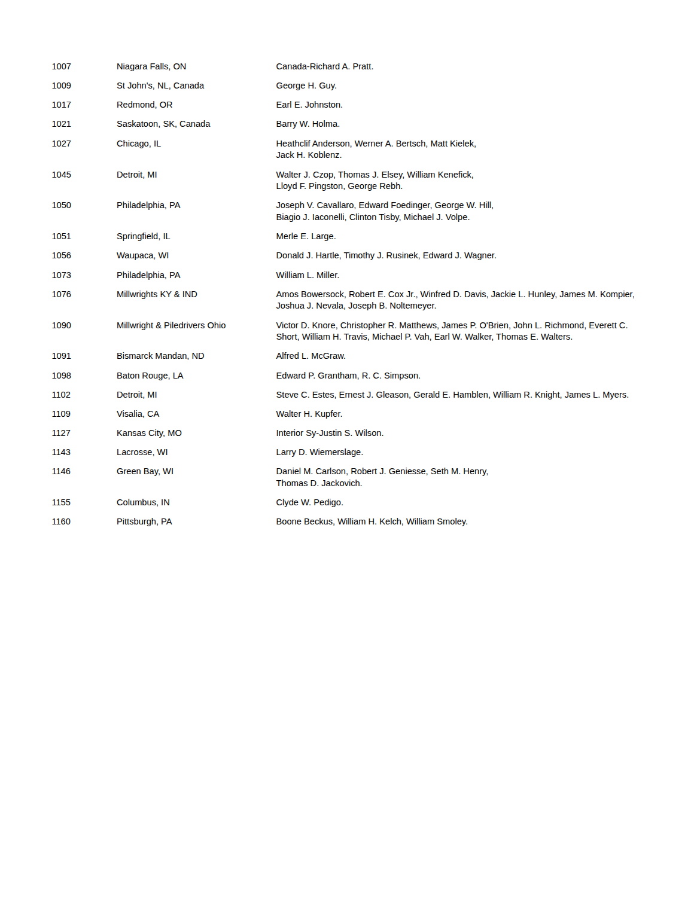| 1007 | Niagara Falls, ON | Canada-Richard A. Pratt. |
| 1009 | St John's, NL, Canada | George H. Guy. |
| 1017 | Redmond, OR | Earl E. Johnston. |
| 1021 | Saskatoon, SK, Canada | Barry W. Holma. |
| 1027 | Chicago, IL | Heathclif Anderson, Werner A. Bertsch, Matt Kielek, Jack H. Koblenz. |
| 1045 | Detroit, MI | Walter J. Czop, Thomas J. Elsey, William Kenefick, Lloyd F. Pingston, George Rebh. |
| 1050 | Philadelphia, PA | Joseph V. Cavallaro, Edward Foedinger, George W. Hill, Biagio J. Iaconelli, Clinton Tisby, Michael J. Volpe. |
| 1051 | Springfield, IL | Merle E. Large. |
| 1056 | Waupaca, WI | Donald J. Hartle, Timothy J. Rusinek, Edward J. Wagner. |
| 1073 | Philadelphia, PA | William L. Miller. |
| 1076 | Millwrights KY & IND | Amos Bowersock, Robert E. Cox Jr., Winfred D. Davis, Jackie L. Hunley, James M. Kompier, Joshua J. Nevala, Joseph B. Noltemeyer. |
| 1090 | Millwright & Piledrivers Ohio | Victor D. Knore, Christopher R. Matthews, James P. O'Brien, John L. Richmond, Everett C. Short, William H. Travis, Michael P. Vah, Earl W. Walker, Thomas E. Walters. |
| 1091 | Bismarck Mandan, ND | Alfred L. McGraw. |
| 1098 | Baton Rouge, LA | Edward P. Grantham, R. C. Simpson. |
| 1102 | Detroit, MI | Steve C. Estes, Ernest J. Gleason, Gerald E. Hamblen, William R. Knight, James L. Myers. |
| 1109 | Visalia, CA | Walter H. Kupfer. |
| 1127 | Kansas City, MO | Interior Sy-Justin S. Wilson. |
| 1143 | Lacrosse, WI | Larry D. Wiemerslage. |
| 1146 | Green Bay, WI | Daniel M. Carlson, Robert J. Geniesse, Seth M. Henry, Thomas D. Jackovich. |
| 1155 | Columbus, IN | Clyde W. Pedigo. |
| 1160 | Pittsburgh, PA | Boone Beckus, William H. Kelch, William Smoley. |